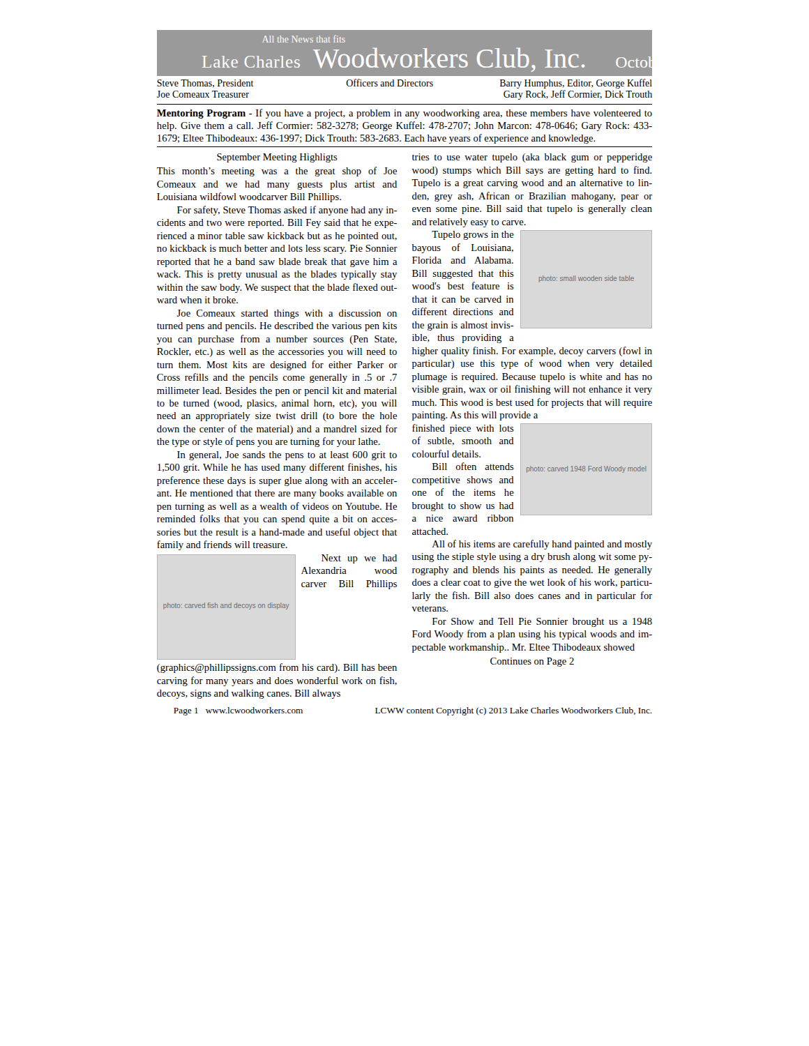All the News that fits
Lake Charles Woodworkers Club, Inc. October 2014
| Steve Thomas, President | Officers and Directors | Barry Humphus, Editor, George Kuffel |
| Joe Comeaux Treasurer | | Gary Rock, Jeff Cormier, Dick Trouth |
Mentoring Program - If you have a project, a problem in any woodworking area, these members have volenteered to help. Give them a call. Jeff Cormier: 582-3278; George Kuffel: 478-2707; John Marcon: 478-0646; Gary Rock: 433-1679; Eltee Thibodeaux: 436-1997; Dick Trouth: 583-2683. Each have years of experience and knowledge.
September Meeting Highligts
This month’s meeting was a the great shop of Joe Comeaux and we had many guests plus artist and Louisiana wildfowl woodcarver Bill Phillips.
For safety, Steve Thomas asked if anyone had any incidents and two were reported. Bill Fey said that he experienced a minor table saw kickback but as he pointed out, no kickback is much better and lots less scary. Pie Sonnier reported that he a band saw blade break that gave him a wack. This is pretty unusual as the blades typically stay within the saw body. We suspect that the blade flexed outward when it broke.
Joe Comeaux started things with a discussion on turned pens and pencils. He described the various pen kits you can purchase from a number sources (Pen State, Rockler, etc.) as well as the accessories you will need to turn them. Most kits are designed for either Parker or Cross refills and the pencils come generally in .5 or .7 millimeter lead. Besides the pen or pencil kit and material to be turned (wood, plasics, animal horn, etc), you will need an appropriately size twist drill (to bore the hole down the center of the material) and a mandrel sized for the type or style of pens you are turning for your lathe.
In general, Joe sands the pens to at least 600 grit to 1,500 grit. While he has used many different finishes, his preference these days is super glue along with an accelerant. He mentioned that there are many books available on pen turning as well as a wealth of videos on Youtube. He reminded folks that you can spend quite a bit on accessories but the result is a hand-made and useful object that family and friends will treasure.
photo: carved fish and decoys on display
Next up we had Alexandria wood carver Bill Phillips (graphics@phillipssigns.com from his card). Bill has been carving for many years and does wonderful work on fish, decoys, signs and walking canes. Bill always
tries to use water tupelo (aka black gum or pepperidge wood) stumps which Bill says are getting hard to find. Tupelo is a great carving wood and an alternative to linden, grey ash, African or Brazilian mahogany, pear or even some pine. Bill said that tupelo is generally clean and relatively easy to carve.
photo: small wooden side table
Tupelo grows in the bayous of Louisiana, Florida and Alabama. Bill suggested that this wood's best feature is that it can be carved in different directions and the grain is almost invisible, thus providing a higher quality finish. For example, decoy carvers (fowl in particular) use this type of wood when very detailed plumage is required. Because tupelo is white and has no visible grain, wax or oil finishing will not enhance it very much. This wood is best used for projects that will require painting. As this will provide a
photo: carved 1948 Ford Woody model
finished piece with lots of subtle, smooth and colourful details.
Bill often attends competitive shows and one of the items he brought to show us had a nice award ribbon attached.
All of his items are carefully hand painted and mostly using the stiple style using a dry brush along wit some pyrography and blends his paints as needed. He generally does a clear coat to give the wet look of his work, particularly the fish. Bill also does canes and in particular for veterans.
For Show and Tell Pie Sonnier brought us a 1948 Ford Woody from a plan using his typical woods and impectable workmanship.. Mr. Eltee Thibodeaux showed
Continues on Page 2
Page 1 www.lcwoodworkers.com
LCWW content Copyright (c) 2013 Lake Charles Woodworkers Club, Inc.